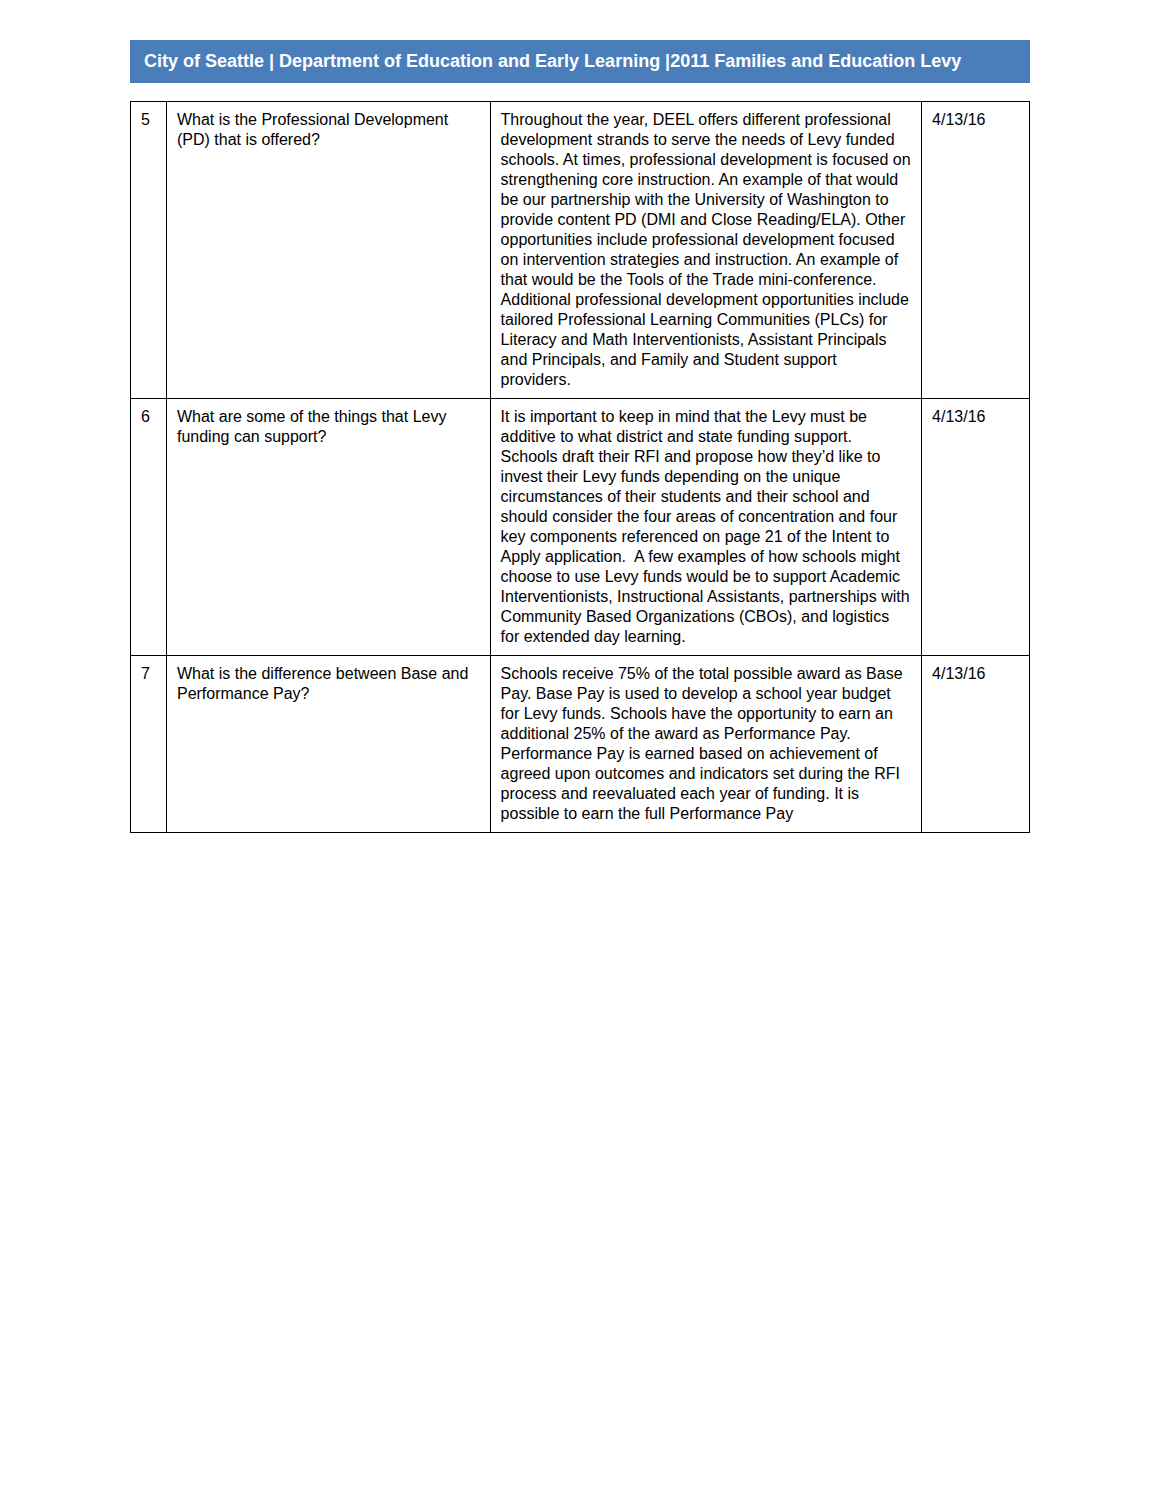City of Seattle | Department of Education and Early Learning |2011 Families and Education Levy
| 5 | What is the Professional Development (PD) that is offered? | Throughout the year, DEEL offers different professional development strands to serve the needs of Levy funded schools. At times, professional development is focused on strengthening core instruction. An example of that would be our partnership with the University of Washington to provide content PD (DMI and Close Reading/ELA). Other opportunities include professional development focused on intervention strategies and instruction. An example of that would be the Tools of the Trade mini-conference. Additional professional development opportunities include tailored Professional Learning Communities (PLCs) for Literacy and Math Interventionists, Assistant Principals and Principals, and Family and Student support providers. | 4/13/16 |
| 6 | What are some of the things that Levy funding can support? | It is important to keep in mind that the Levy must be additive to what district and state funding support. Schools draft their RFI and propose how they’d like to invest their Levy funds depending on the unique circumstances of their students and their school and should consider the four areas of concentration and four key components referenced on page 21 of the Intent to Apply application. A few examples of how schools might choose to use Levy funds would be to support Academic Interventionists, Instructional Assistants, partnerships with Community Based Organizations (CBOs), and logistics for extended day learning. | 4/13/16 |
| 7 | What is the difference between Base and Performance Pay? | Schools receive 75% of the total possible award as Base Pay. Base Pay is used to develop a school year budget for Levy funds. Schools have the opportunity to earn an additional 25% of the award as Performance Pay. Performance Pay is earned based on achievement of agreed upon outcomes and indicators set during the RFI process and reevaluated each year of funding. It is possible to earn the full Performance Pay | 4/13/16 |